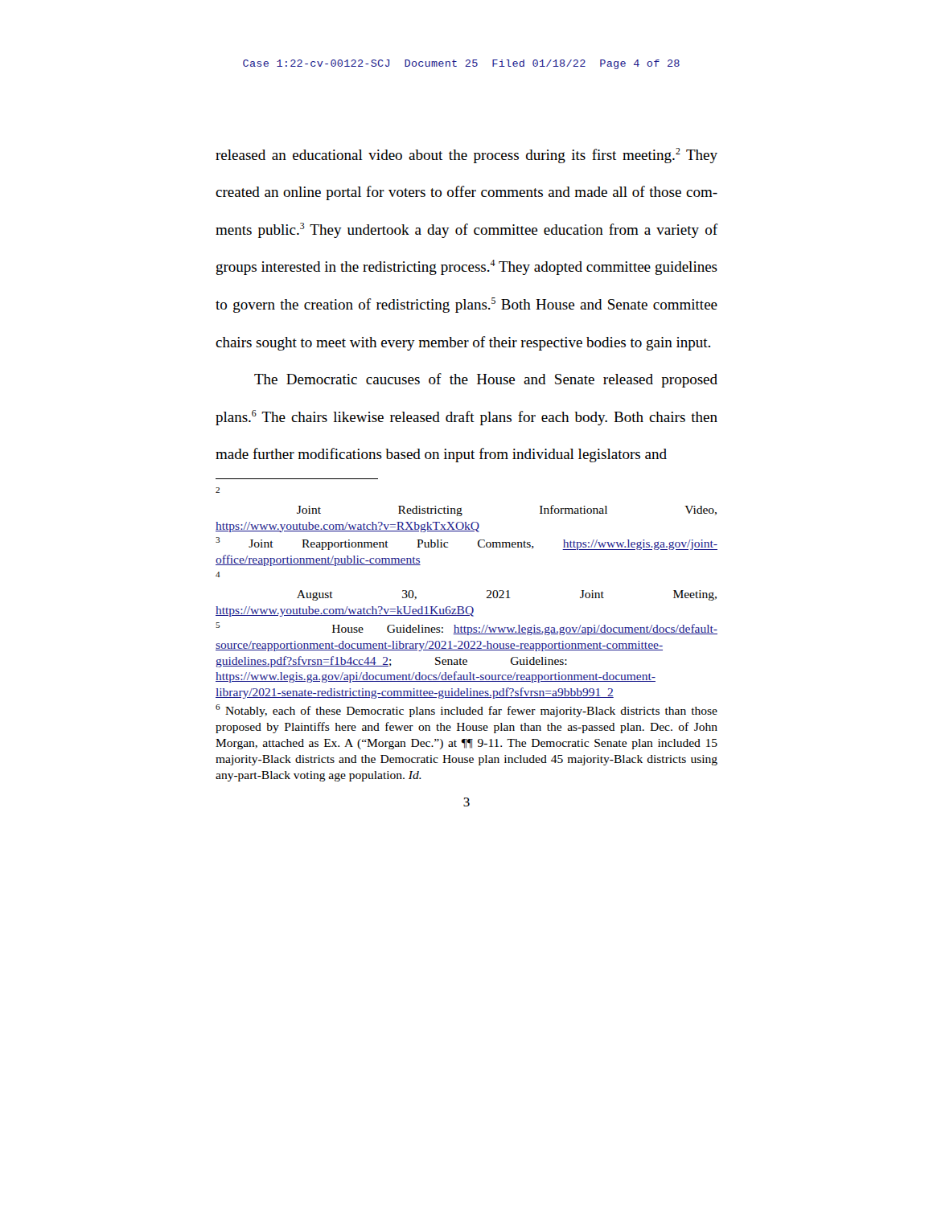Case 1:22-cv-00122-SCJ Document 25 Filed 01/18/22 Page 4 of 28
released an educational video about the process during its first meeting.2 They created an online portal for voters to offer comments and made all of those comments public.3 They undertook a day of committee education from a variety of groups interested in the redistricting process.4 They adopted committee guidelines to govern the creation of redistricting plans.5 Both House and Senate committee chairs sought to meet with every member of their respective bodies to gain input.
The Democratic caucuses of the House and Senate released proposed plans.6 The chairs likewise released draft plans for each body. Both chairs then made further modifications based on input from individual legislators and
2 Joint Redistricting Informational Video, https://www.youtube.com/watch?v=RXbgkTxXOkQ
3 Joint Reapportionment Public Comments, https://www.legis.ga.gov/joint-office/reapportionment/public-comments
4 August 30, 2021 Joint Meeting, https://www.youtube.com/watch?v=kUed1Ku6zBQ
5 House Guidelines: https://www.legis.ga.gov/api/document/docs/default-source/reapportionment-document-library/2021-2022-house-reapportionment-committee-guidelines.pdf?sfvrsn=f1b4cc44_2; Senate Guidelines:
https://www.legis.ga.gov/api/document/docs/default-source/reapportionment-document-library/2021-senate-redistricting-committee-guidelines.pdf?sfvrsn=a9bbb991_2
6 Notably, each of these Democratic plans included far fewer majority-Black districts than those proposed by Plaintiffs here and fewer on the House plan than the as-passed plan. Dec. of John Morgan, attached as Ex. A (“Morgan Dec.”) at ¶¶ 9-11. The Democratic Senate plan included 15 majority-Black districts and the Democratic House plan included 45 majority-Black districts using any-part-Black voting age population. Id.
3